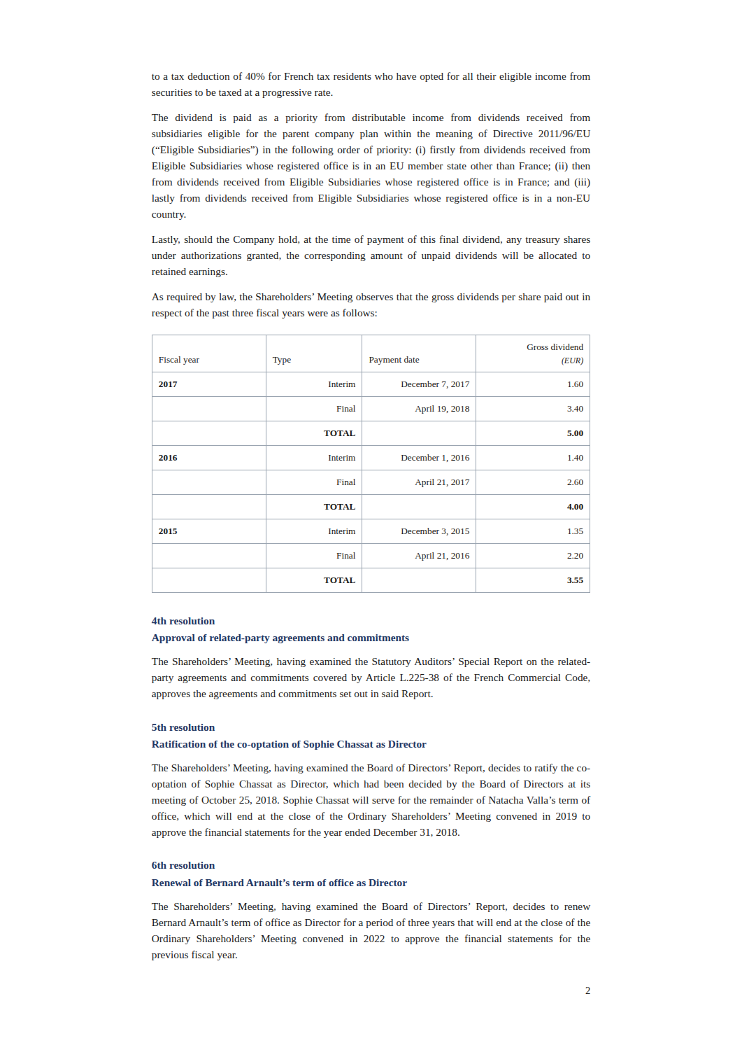to a tax deduction of 40% for French tax residents who have opted for all their eligible income from securities to be taxed at a progressive rate.
The dividend is paid as a priority from distributable income from dividends received from subsidiaries eligible for the parent company plan within the meaning of Directive 2011/96/EU (“Eligible Subsidiaries”) in the following order of priority: (i) firstly from dividends received from Eligible Subsidiaries whose registered office is in an EU member state other than France; (ii) then from dividends received from Eligible Subsidiaries whose registered office is in France; and (iii) lastly from dividends received from Eligible Subsidiaries whose registered office is in a non-EU country.
Lastly, should the Company hold, at the time of payment of this final dividend, any treasury shares under authorizations granted, the corresponding amount of unpaid dividends will be allocated to retained earnings.
As required by law, the Shareholders’ Meeting observes that the gross dividends per share paid out in respect of the past three fiscal years were as follows:
| Fiscal year | Type | Payment date | Gross dividend (EUR) |
| --- | --- | --- | --- |
| 2017 | Interim | December 7, 2017 | 1.60 |
| | Final | April 19, 2018 | 3.40 |
| | TOTAL | | 5.00 |
| 2016 | Interim | December 1, 2016 | 1.40 |
| | Final | April 21, 2017 | 2.60 |
| | TOTAL | | 4.00 |
| 2015 | Interim | December 3, 2015 | 1.35 |
| | Final | April 21, 2016 | 2.20 |
| | TOTAL | | 3.55 |
4th resolution
Approval of related-party agreements and commitments
The Shareholders’ Meeting, having examined the Statutory Auditors’ Special Report on the related-party agreements and commitments covered by Article L.225-38 of the French Commercial Code, approves the agreements and commitments set out in said Report.
5th resolution
Ratification of the co-optation of Sophie Chassat as Director
The Shareholders’ Meeting, having examined the Board of Directors’ Report, decides to ratify the co-optation of Sophie Chassat as Director, which had been decided by the Board of Directors at its meeting of October 25, 2018. Sophie Chassat will serve for the remainder of Natacha Valla’s term of office, which will end at the close of the Ordinary Shareholders’ Meeting convened in 2019 to approve the financial statements for the year ended December 31, 2018.
6th resolution
Renewal of Bernard Arnault’s term of office as Director
The Shareholders’ Meeting, having examined the Board of Directors’ Report, decides to renew Bernard Arnault’s term of office as Director for a period of three years that will end at the close of the Ordinary Shareholders’ Meeting convened in 2022 to approve the financial statements for the previous fiscal year.
2